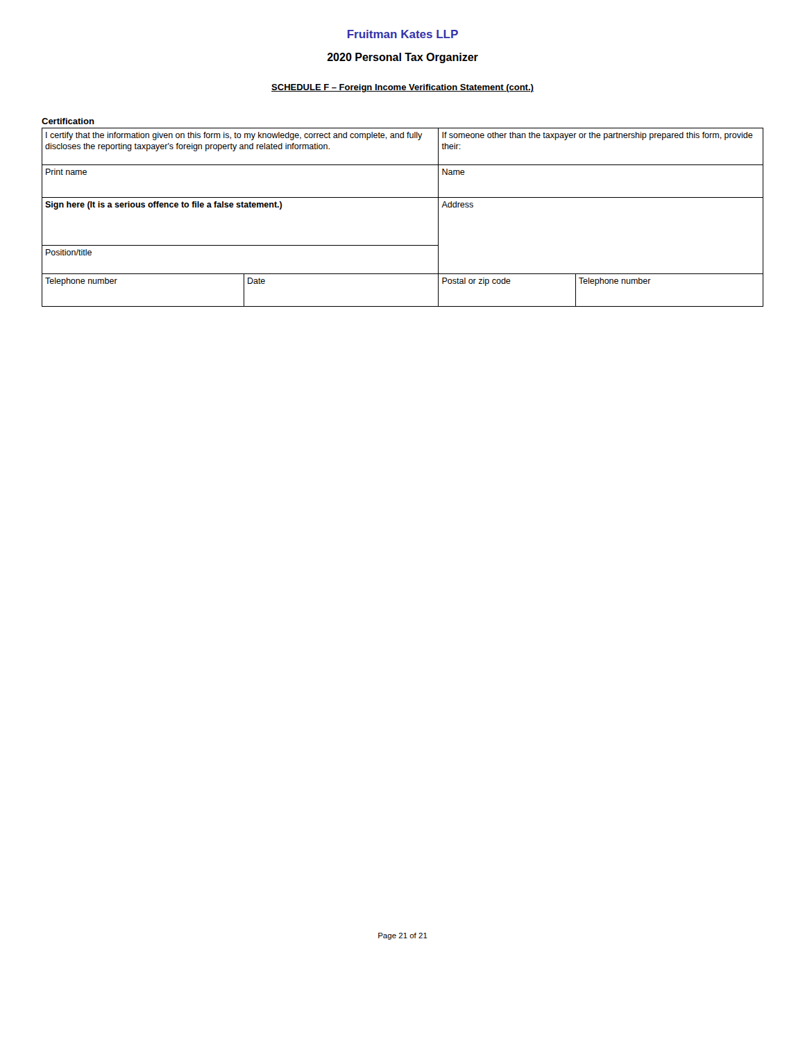Fruitman Kates LLP
2020 Personal Tax Organizer
SCHEDULE F – Foreign Income Verification Statement (cont.)
Certification
| I certify that the information given on this form is, to my knowledge, correct and complete, and fully discloses the reporting taxpayer's foreign property and related information. | If someone other than the taxpayer or the partnership prepared this form, provide their: |
| Print name | Name |
| Sign here (It is a serious offence to file a false statement.) | Address |
| Position/title |
| Telephone number | Date | Postal or zip code | Telephone number |
Page 21 of 21